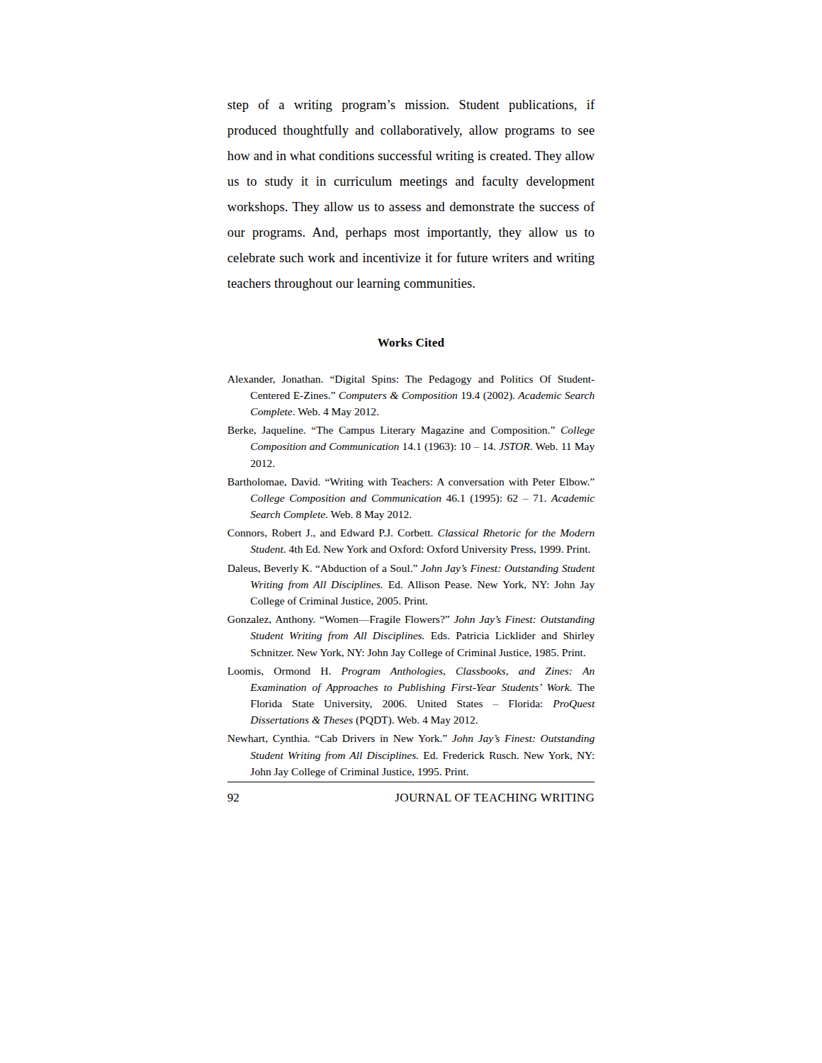step of a writing program’s mission. Student publications, if produced thoughtfully and collaboratively, allow programs to see how and in what conditions successful writing is created. They allow us to study it in curriculum meetings and faculty development workshops. They allow us to assess and demonstrate the success of our programs. And, perhaps most importantly, they allow us to celebrate such work and incentivize it for future writers and writing teachers throughout our learning communities.
Works Cited
Alexander, Jonathan. “Digital Spins: The Pedagogy and Politics Of Student-Centered E-Zines.” Computers & Composition 19.4 (2002). Academic Search Complete. Web. 4 May 2012.
Berke, Jaqueline. “The Campus Literary Magazine and Composition.” College Composition and Communication 14.1 (1963): 10 – 14. JSTOR. Web. 11 May 2012.
Bartholomae, David. “Writing with Teachers: A conversation with Peter Elbow.” College Composition and Communication 46.1 (1995): 62 – 71. Academic Search Complete. Web. 8 May 2012.
Connors, Robert J., and Edward P.J. Corbett. Classical Rhetoric for the Modern Student. 4th Ed. New York and Oxford: Oxford University Press, 1999. Print.
Daleus, Beverly K. “Abduction of a Soul.” John Jay’s Finest: Outstanding Student Writing from All Disciplines. Ed. Allison Pease. New York, NY: John Jay College of Criminal Justice, 2005. Print.
Gonzalez, Anthony. “Women—Fragile Flowers?” John Jay’s Finest: Outstanding Student Writing from All Disciplines. Eds. Patricia Licklider and Shirley Schnitzer. New York, NY: John Jay College of Criminal Justice, 1985. Print.
Loomis, Ormond H. Program Anthologies, Classbooks, and Zines: An Examination of Approaches to Publishing First-Year Students’ Work. The Florida State University, 2006. United States – Florida: ProQuest Dissertations & Theses (PQDT). Web. 4 May 2012.
Newhart, Cynthia. “Cab Drivers in New York.” John Jay’s Finest: Outstanding Student Writing from All Disciplines. Ed. Frederick Rusch. New York, NY: John Jay College of Criminal Justice, 1995. Print.
92 JOURNAL OF TEACHING WRITING